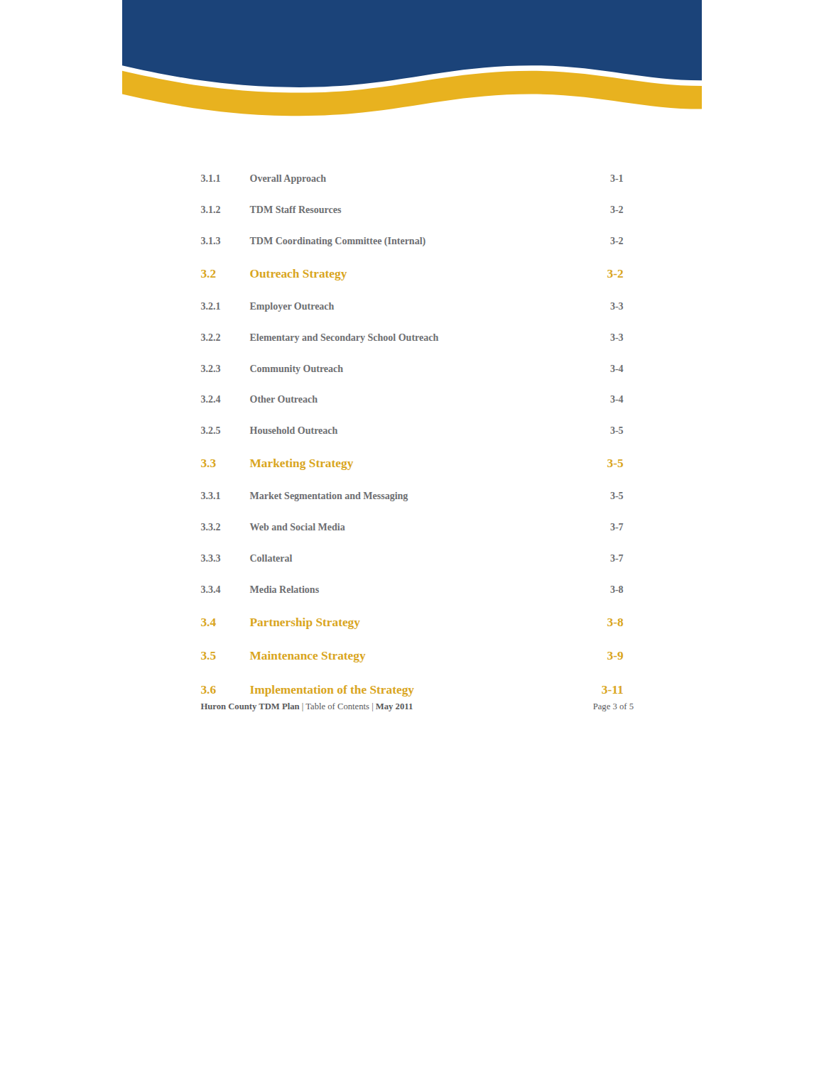| 3.1.1 | Overall Approach | 3-1 |
| 3.1.2 | TDM Staff Resources | 3-2 |
| 3.1.3 | TDM Coordinating Committee (Internal) | 3-2 |
| 3.2 | Outreach Strategy | 3-2 |
| 3.2.1 | Employer Outreach | 3-3 |
| 3.2.2 | Elementary and Secondary School Outreach | 3-3 |
| 3.2.3 | Community Outreach | 3-4 |
| 3.2.4 | Other Outreach | 3-4 |
| 3.2.5 | Household Outreach | 3-5 |
| 3.3 | Marketing Strategy | 3-5 |
| 3.3.1 | Market Segmentation and Messaging | 3-5 |
| 3.3.2 | Web and Social Media | 3-7 |
| 3.3.3 | Collateral | 3-7 |
| 3.3.4 | Media Relations | 3-8 |
| 3.4 | Partnership Strategy | 3-8 |
| 3.5 | Maintenance Strategy | 3-9 |
| 3.6 | Implementation of the Strategy | 3-11 |
Huron County TDM Plan | Table of Contents | May 2011 Page 3 of 5